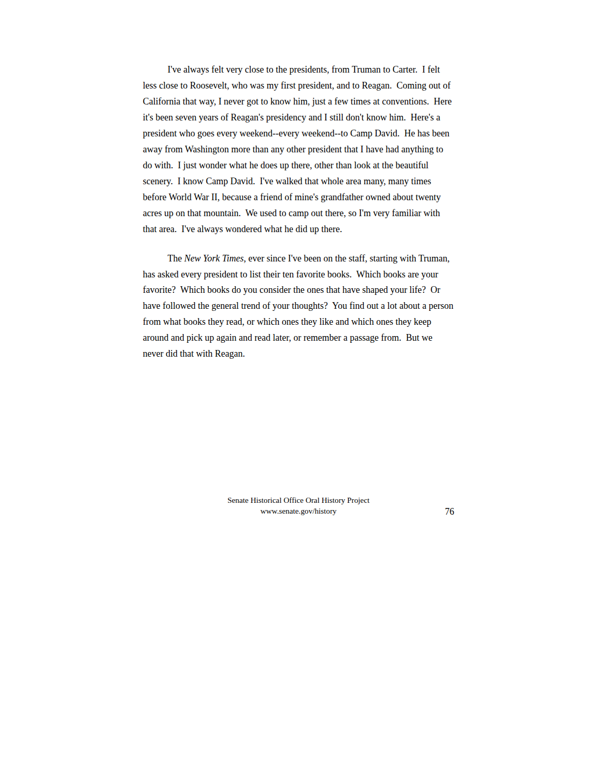I've always felt very close to the presidents, from Truman to Carter. I felt less close to Roosevelt, who was my first president, and to Reagan. Coming out of California that way, I never got to know him, just a few times at conventions. Here it's been seven years of Reagan's presidency and I still don't know him. Here's a president who goes every weekend--every weekend--to Camp David. He has been away from Washington more than any other president that I have had anything to do with. I just wonder what he does up there, other than look at the beautiful scenery. I know Camp David. I've walked that whole area many, many times before World War II, because a friend of mine's grandfather owned about twenty acres up on that mountain. We used to camp out there, so I'm very familiar with that area. I've always wondered what he did up there.
The New York Times, ever since I've been on the staff, starting with Truman, has asked every president to list their ten favorite books. Which books are your favorite? Which books do you consider the ones that have shaped your life? Or have followed the general trend of your thoughts? You find out a lot about a person from what books they read, or which ones they like and which ones they keep around and pick up again and read later, or remember a passage from. But we never did that with Reagan.
Senate Historical Office Oral History Project
www.senate.gov/history
76